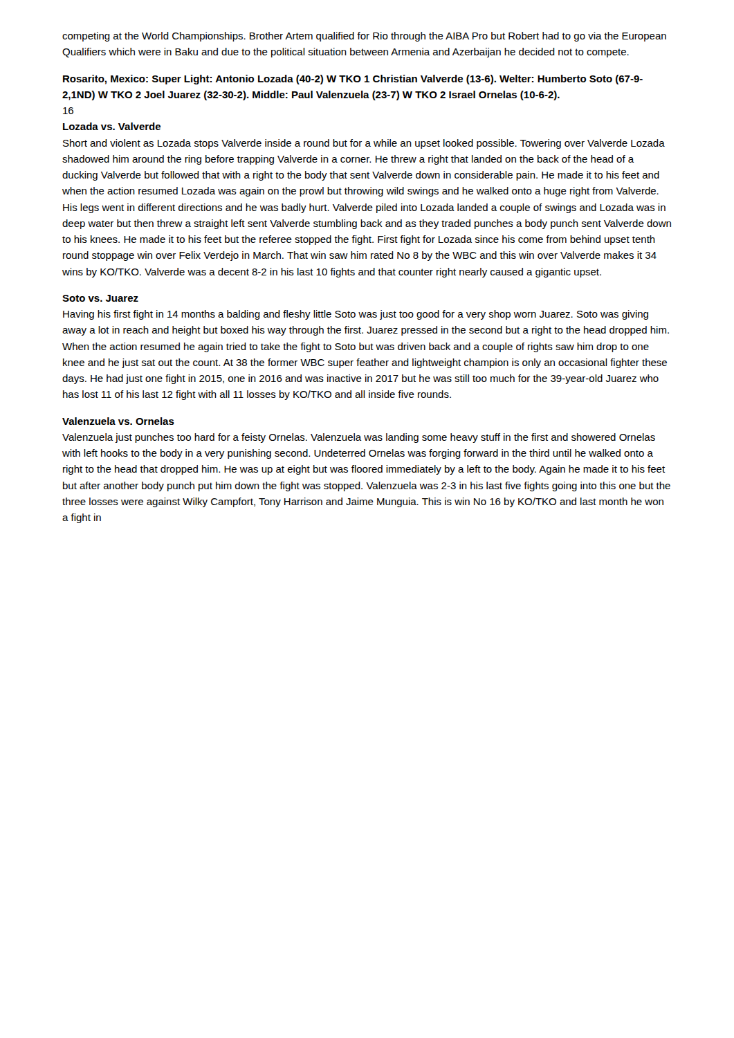competing at the World Championships. Brother Artem qualified for Rio through the AIBA Pro but Robert had to go via the European Qualifiers which were in Baku and due to the political situation between Armenia and Azerbaijan he decided not to compete.
Rosarito, Mexico: Super Light: Antonio Lozada (40-2) W TKO 1 Christian Valverde (13-6). Welter: Humberto Soto (67-9-2,1ND) W TKO 2 Joel Juarez (32-30-2). Middle: Paul Valenzuela (23-7) W TKO 2 Israel Ornelas (10-6-2).
16
Lozada vs. Valverde
Short and violent as Lozada stops Valverde inside a round but for a while an upset looked possible. Towering over Valverde Lozada shadowed him around the ring before trapping Valverde in a corner. He threw a right that landed on the back of the head of a ducking Valverde but followed that with a right to the body that sent Valverde down in considerable pain. He made it to his feet and when the action resumed Lozada was again on the prowl but throwing wild swings and he walked onto a huge right from Valverde. His legs went in different directions and he was badly hurt. Valverde piled into Lozada landed a couple of swings and Lozada was in deep water but then threw a straight left sent Valverde stumbling back and as they traded punches a body punch sent Valverde down to his knees. He made it to his feet but the referee stopped the fight. First fight for Lozada since his come from behind upset tenth round stoppage win over Felix Verdejo in March. That win saw him rated No 8 by the WBC and this win over Valverde makes it 34 wins by KO/TKO. Valverde was a decent 8-2 in his last 10 fights and that counter right nearly caused a gigantic upset.
Soto vs. Juarez
Having his first fight in 14 months a balding and fleshy little Soto was just too good for a very shop worn Juarez. Soto was giving away a lot in reach and height but boxed his way through the first. Juarez pressed in the second but a right to the head dropped him. When the action resumed he again tried to take the fight to Soto but was driven back and a couple of rights saw him drop to one knee and he just sat out the count. At 38 the former WBC super feather and lightweight champion is only an occasional fighter these days. He had just one fight in 2015, one in 2016 and was inactive in 2017 but he was still too much for the 39-year-old Juarez who has lost 11 of his last 12 fight with all 11 losses by KO/TKO and all inside five rounds.
Valenzuela vs. Ornelas
Valenzuela just punches too hard for a feisty Ornelas. Valenzuela was landing some heavy stuff in the first and showered Ornelas with left hooks to the body in a very punishing second. Undeterred Ornelas was forging forward in the third until he walked onto a right to the head that dropped him. He was up at eight but was floored immediately by a left to the body. Again he made it to his feet but after another body punch put him down the fight was stopped. Valenzuela was 2-3 in his last five fights going into this one but the three losses were against Wilky Campfort, Tony Harrison and Jaime Munguia. This is win No 16 by KO/TKO and last month he won a fight in